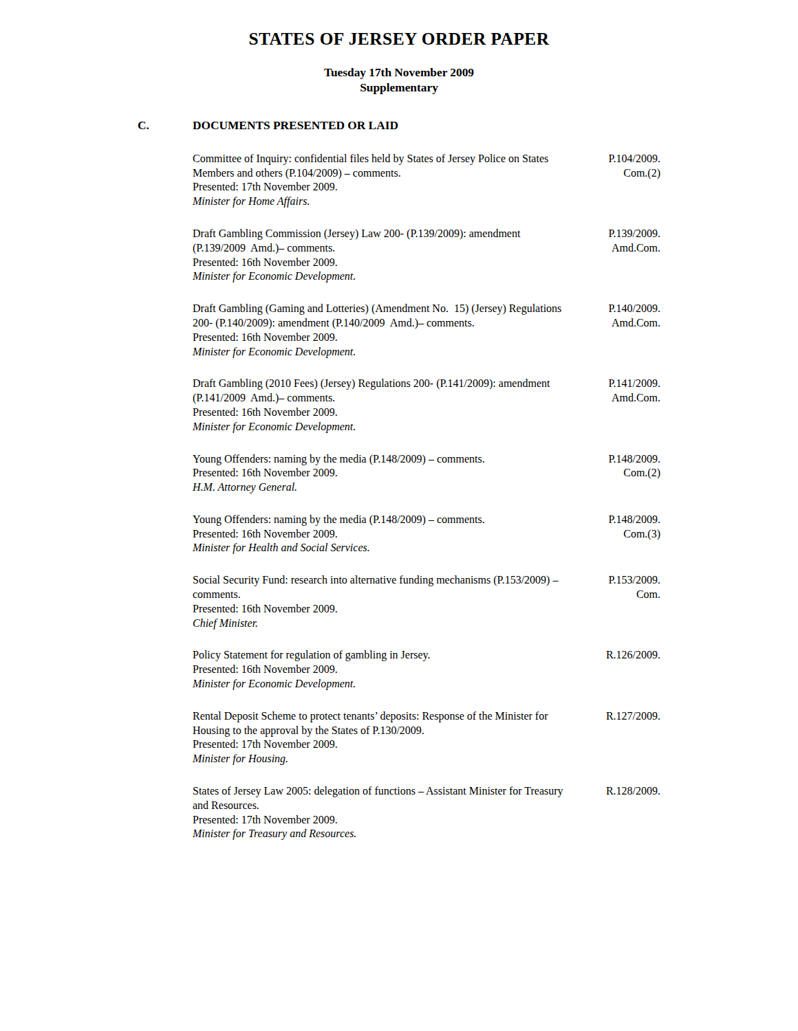STATES OF JERSEY ORDER PAPER
Tuesday 17th November 2009
Supplementary
C. DOCUMENTS PRESENTED OR LAID
| | Committee of Inquiry: confidential files held by States of Jersey Police on States Members and others (P.104/2009) – comments. Presented: 17th November 2009. Minister for Home Affairs. | P.104/2009. Com.(2) |
| | Draft Gambling Commission (Jersey) Law 200- (P.139/2009): amendment (P.139/2009 Amd.)– comments. Presented: 16th November 2009. Minister for Economic Development. | P.139/2009. Amd.Com. |
| | Draft Gambling (Gaming and Lotteries) (Amendment No. 15) (Jersey) Regulations 200- (P.140/2009): amendment (P.140/2009 Amd.)– comments. Presented: 16th November 2009. Minister for Economic Development. | P.140/2009. Amd.Com. |
| | Draft Gambling (2010 Fees) (Jersey) Regulations 200- (P.141/2009): amendment (P.141/2009 Amd.)– comments. Presented: 16th November 2009. Minister for Economic Development. | P.141/2009. Amd.Com. |
| | Young Offenders: naming by the media (P.148/2009) – comments. Presented: 16th November 2009. H.M. Attorney General. | P.148/2009. Com.(2) |
| | Young Offenders: naming by the media (P.148/2009) – comments. Presented: 16th November 2009. Minister for Health and Social Services. | P.148/2009. Com.(3) |
| | Social Security Fund: research into alternative funding mechanisms (P.153/2009) – comments. Presented: 16th November 2009. Chief Minister. | P.153/2009. Com. |
| | Policy Statement for regulation of gambling in Jersey. Presented: 16th November 2009. Minister for Economic Development. | R.126/2009. |
| | Rental Deposit Scheme to protect tenants’ deposits: Response of the Minister for Housing to the approval by the States of P.130/2009. Presented: 17th November 2009. Minister for Housing. | R.127/2009. |
| | States of Jersey Law 2005: delegation of functions – Assistant Minister for Treasury and Resources. Presented: 17th November 2009. Minister for Treasury and Resources. | R.128/2009. |